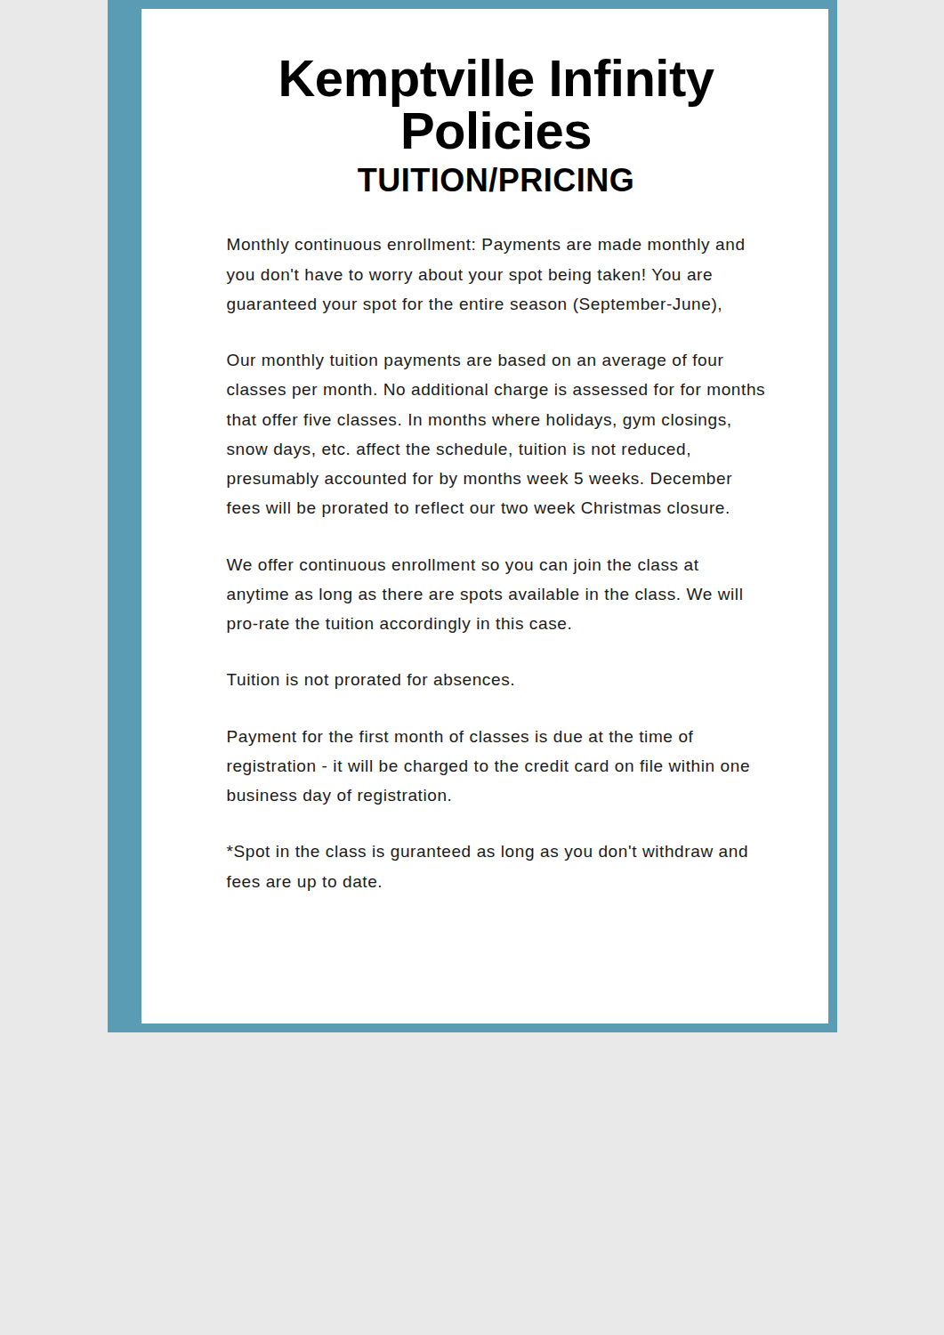Kemptville Infinity Policies
TUITION/PRICING
Monthly continuous enrollment: Payments are made monthly and you don't have to worry about your spot being taken! You are guaranteed your spot for the entire season (September-June),
Our monthly tuition payments are based on an average of four classes per month. No additional charge is assessed for for months that offer five classes. In months where holidays, gym closings, snow days, etc. affect the schedule, tuition is not reduced, presumably accounted for by months week 5 weeks. December fees will be prorated to reflect our two week Christmas closure.
We offer continuous enrollment so you can join the class at anytime as long as there are spots available in the class. We will pro-rate the tuition accordingly in this case.
Tuition is not prorated for absences.
Payment for the first month of classes is due at the time of registration - it will be charged to the credit card on file within one business day of registration.
*Spot in the class is guranteed as long as you don't withdraw and fees are up to date.